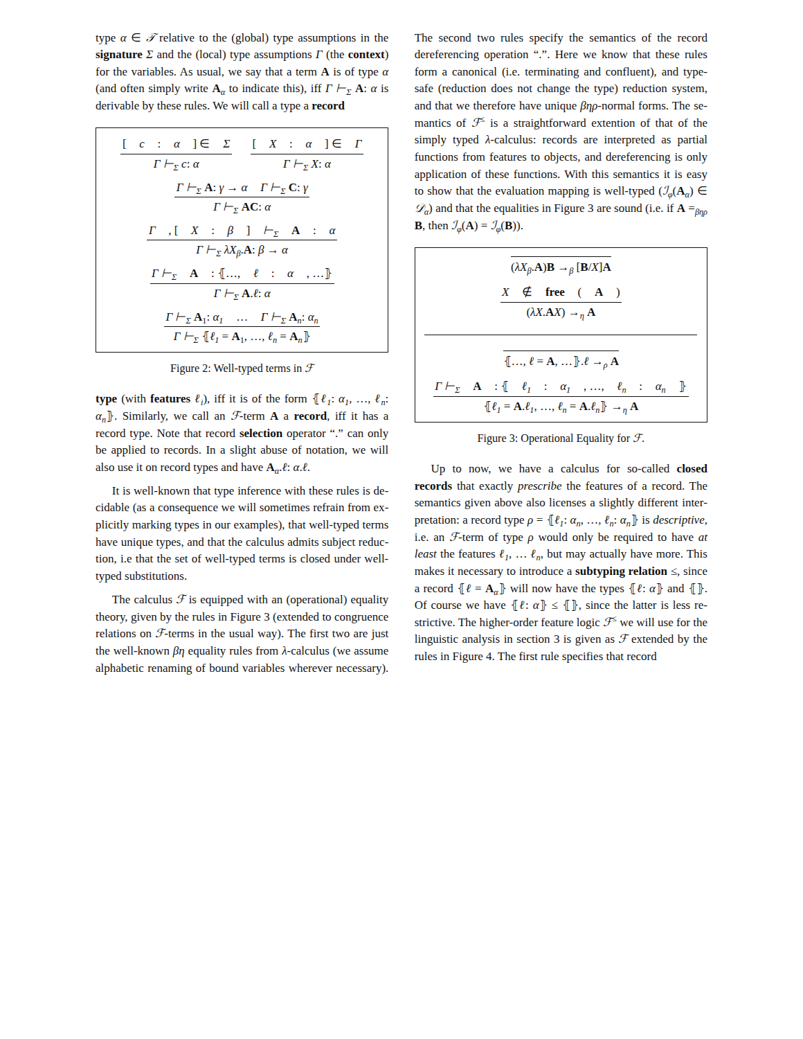type α ∈ 𝒯 relative to the (global) type assumptions in the signature Σ and the (local) type assumptions Γ (the context) for the variables. As usual, we say that a term A is of type α (and often simply write Aα to indicate this), iff Γ ⊢Σ A: α is derivable by these rules. We will call a type a record
[c: α] ∈ Σ Γ ⊢Σ c: α [X: α] ∈ Γ Γ ⊢Σ X: α
Γ ⊢Σ A: γ → α Γ ⊢Σ C: γ Γ ⊢Σ AC: α
Γ, [X: β] ⊢Σ A: α Γ ⊢Σ λXβ.A: β → α
Γ ⊢Σ A: ⦃…, ℓ: α, …⦄ Γ ⊢Σ A.ℓ: α
Γ ⊢Σ A1: α1 … Γ ⊢Σ An: αn Γ ⊢Σ ⦃ℓ1 = A1, …, ℓn = An⦄
Figure 2: Well-typed terms in ℱ
type (with features ℓi), iff it is of the form ⦃ℓ1: α1, …, ℓn: αn⦄. Similarly, we call an ℱ-term A a record, iff it has a record type. Note that record selection operator “.” can only be applied to records. In a slight abuse of notation, we will also use it on record types and have Aα.ℓ: α.ℓ.
It is well-known that type inference with these rules is decidable (as a consequence we will sometimes refrain from explicitly marking types in our examples), that well-typed terms have unique types, and that the calculus admits subject reduction, i.e that the set of well-typed terms is closed under well-typed substitutions.
The calculus ℱ is equipped with an (operational) equality theory, given by the rules in Figure 3 (extended to congruence relations on ℱ-terms in the usual way). The first two are just the well-known βη equality rules from λ-calculus (we assume alphabetic renaming of bound variables wherever necessary). The second two rules specify the semantics of the record dereferencing operation “.”. Here we know that these rules form a canonical (i.e. terminating and confluent), and type-safe (reduction does not change the type) reduction system, and that we therefore have unique βηρ-normal forms. The semantics of ℱ≤ is a straightforward extention of that of the simply typed λ-calculus: records are interpreted as partial functions from features to objects, and dereferencing is only application of these functions. With this semantics it is easy to show that the evaluation mapping is well-typed (ℐφ(Aα) ∈ 𝒟α) and that the equalities in Figure 3 are sound (i.e. if A =βηρ B, then ℐφ(A) = ℐφ(B)).
(λXβ.A)B →β [B/X]A
X ∉ free(A) (λX.AX) →η A
⦃…, ℓ = A, …⦄.ℓ →ρ A
Γ ⊢Σ A: ⦃ℓ1: α1, …, ℓn: αn⦄ ⦃ℓ1 = A.ℓ1, …, ℓn = A.ℓn⦄ →η A
Figure 3: Operational Equality for ℱ.
Up to now, we have a calculus for so-called closed records that exactly prescribe the features of a record. The semantics given above also licenses a slightly different interpretation: a record type ρ = ⦃ℓ1: αn, …, ℓn: αn⦄ is descriptive, i.e. an ℱ-term of type ρ would only be required to have at least the features ℓ1, … ℓn, but may actually have more. This makes it necessary to introduce a subtyping relation ≤, since a record ⦃ℓ = Aα⦄ will now have the types ⦃ℓ: α⦄ and ⦃⦄. Of course we have ⦃ℓ: α⦄ ≤ ⦃⦄, since the latter is less restrictive. The higher-order feature logic ℱ≤ we will use for the linguistic analysis in section 3 is given as ℱ extended by the rules in Figure 4. The first rule specifies that record